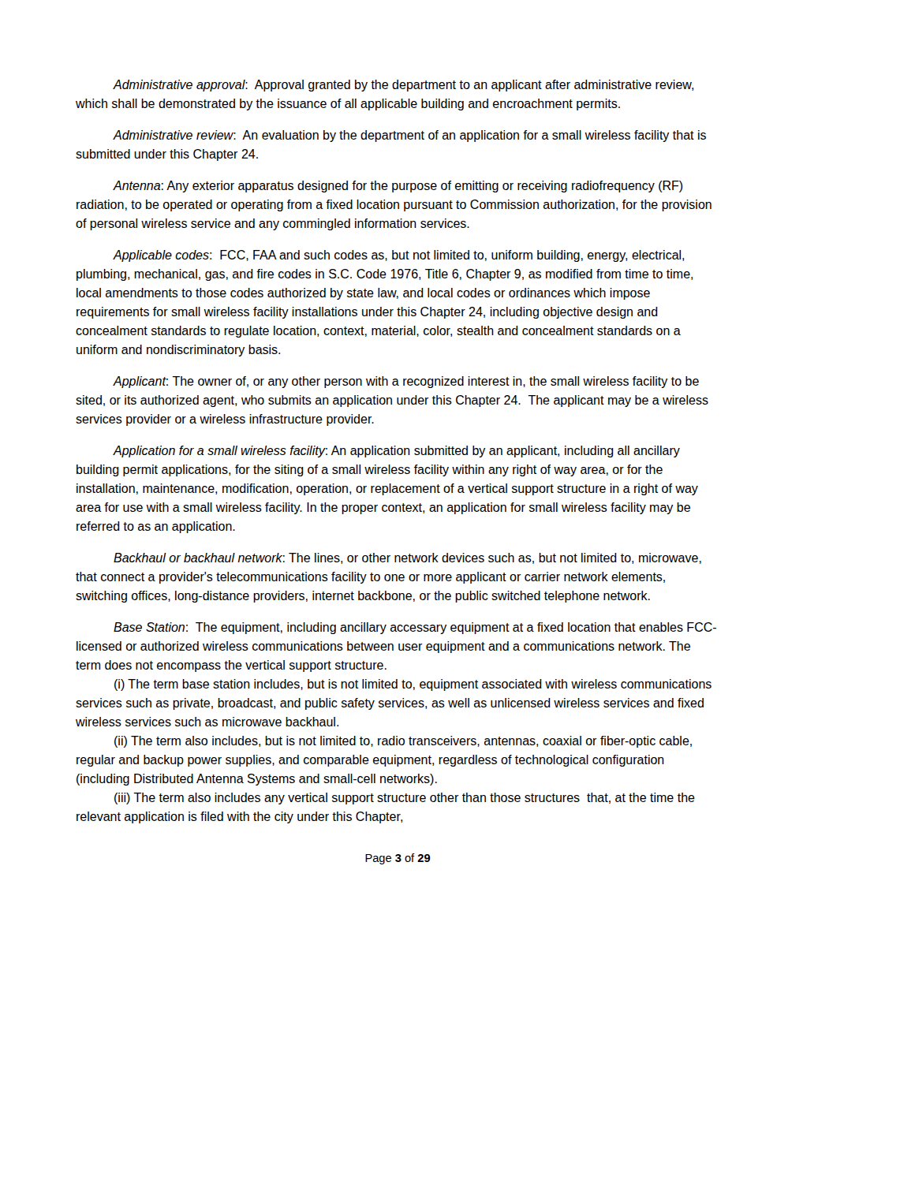Administrative approval: Approval granted by the department to an applicant after administrative review, which shall be demonstrated by the issuance of all applicable building and encroachment permits.
Administrative review: An evaluation by the department of an application for a small wireless facility that is submitted under this Chapter 24.
Antenna: Any exterior apparatus designed for the purpose of emitting or receiving radiofrequency (RF) radiation, to be operated or operating from a fixed location pursuant to Commission authorization, for the provision of personal wireless service and any commingled information services.
Applicable codes: FCC, FAA and such codes as, but not limited to, uniform building, energy, electrical, plumbing, mechanical, gas, and fire codes in S.C. Code 1976, Title 6, Chapter 9, as modified from time to time, local amendments to those codes authorized by state law, and local codes or ordinances which impose requirements for small wireless facility installations under this Chapter 24, including objective design and concealment standards to regulate location, context, material, color, stealth and concealment standards on a uniform and nondiscriminatory basis.
Applicant: The owner of, or any other person with a recognized interest in, the small wireless facility to be sited, or its authorized agent, who submits an application under this Chapter 24. The applicant may be a wireless services provider or a wireless infrastructure provider.
Application for a small wireless facility: An application submitted by an applicant, including all ancillary building permit applications, for the siting of a small wireless facility within any right of way area, or for the installation, maintenance, modification, operation, or replacement of a vertical support structure in a right of way area for use with a small wireless facility. In the proper context, an application for small wireless facility may be referred to as an application.
Backhaul or backhaul network: The lines, or other network devices such as, but not limited to, microwave, that connect a provider's telecommunications facility to one or more applicant or carrier network elements, switching offices, long-distance providers, internet backbone, or the public switched telephone network.
Base Station: The equipment, including ancillary accessary equipment at a fixed location that enables FCC-licensed or authorized wireless communications between user equipment and a communications network. The term does not encompass the vertical support structure.
(i) The term base station includes, but is not limited to, equipment associated with wireless communications services such as private, broadcast, and public safety services, as well as unlicensed wireless services and fixed wireless services such as microwave backhaul.
(ii) The term also includes, but is not limited to, radio transceivers, antennas, coaxial or fiber-optic cable, regular and backup power supplies, and comparable equipment, regardless of technological configuration (including Distributed Antenna Systems and small-cell networks).
(iii) The term also includes any vertical support structure other than those structures that, at the time the relevant application is filed with the city under this Chapter,
Page 3 of 29